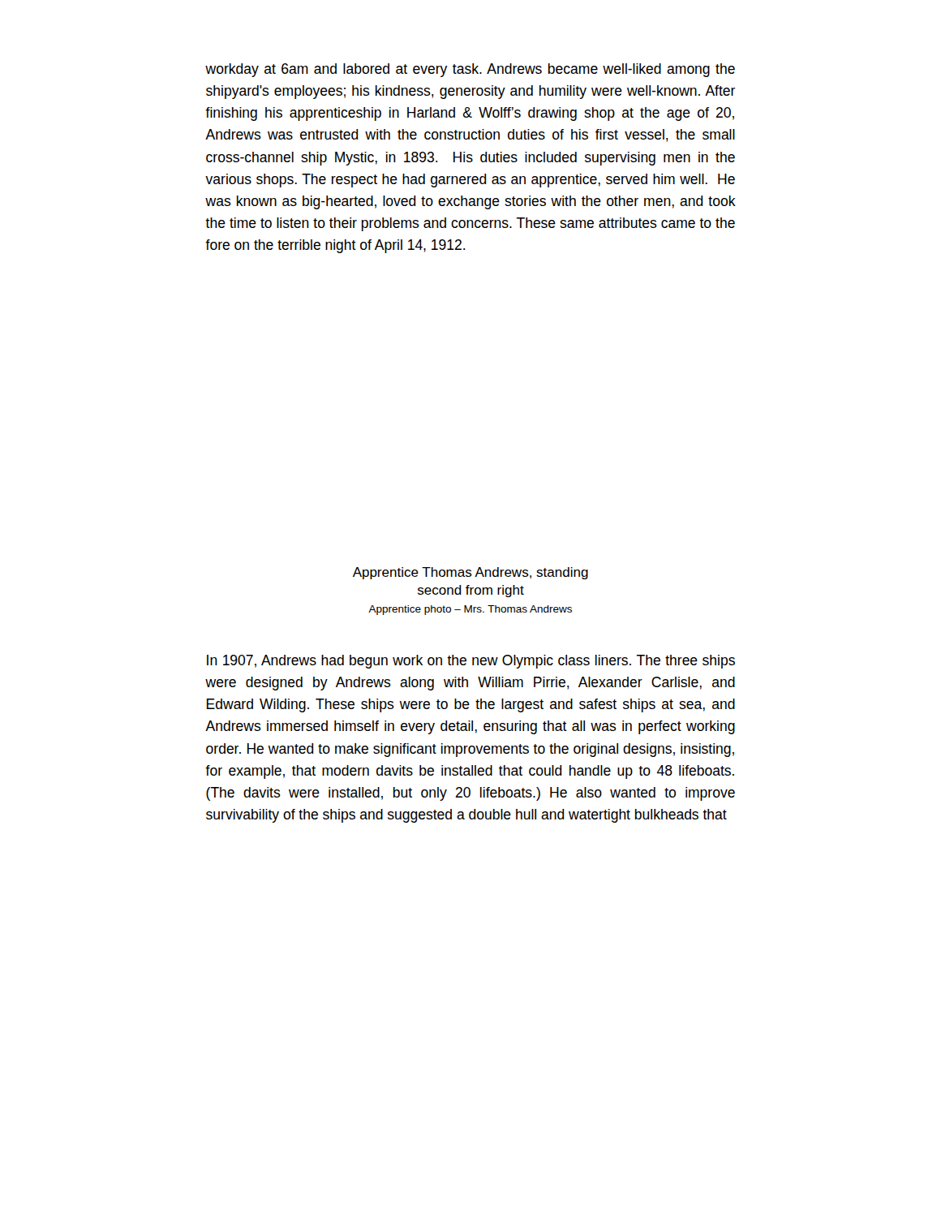workday at 6am and labored at every task. Andrews became well-liked among the shipyard's employees; his kindness, generosity and humility were well-known. After finishing his apprenticeship in Harland & Wolff’s drawing shop at the age of 20, Andrews was entrusted with the construction duties of his first vessel, the small cross-channel ship Mystic, in 1893. His duties included supervising men in the various shops. The respect he had garnered as an apprentice, served him well. He was known as big-hearted, loved to exchange stories with the other men, and took the time to listen to their problems and concerns. These same attributes came to the fore on the terrible night of April 14, 1912.
Apprentice Thomas Andrews, standing second from right
Apprentice photo – Mrs. Thomas Andrews
In 1907, Andrews had begun work on the new Olympic class liners. The three ships were designed by Andrews along with William Pirrie, Alexander Carlisle, and Edward Wilding. These ships were to be the largest and safest ships at sea, and Andrews immersed himself in every detail, ensuring that all was in perfect working order. He wanted to make significant improvements to the original designs, insisting, for example, that modern davits be installed that could handle up to 48 lifeboats. (The davits were installed, but only 20 lifeboats.) He also wanted to improve survivability of the ships and suggested a double hull and watertight bulkheads that